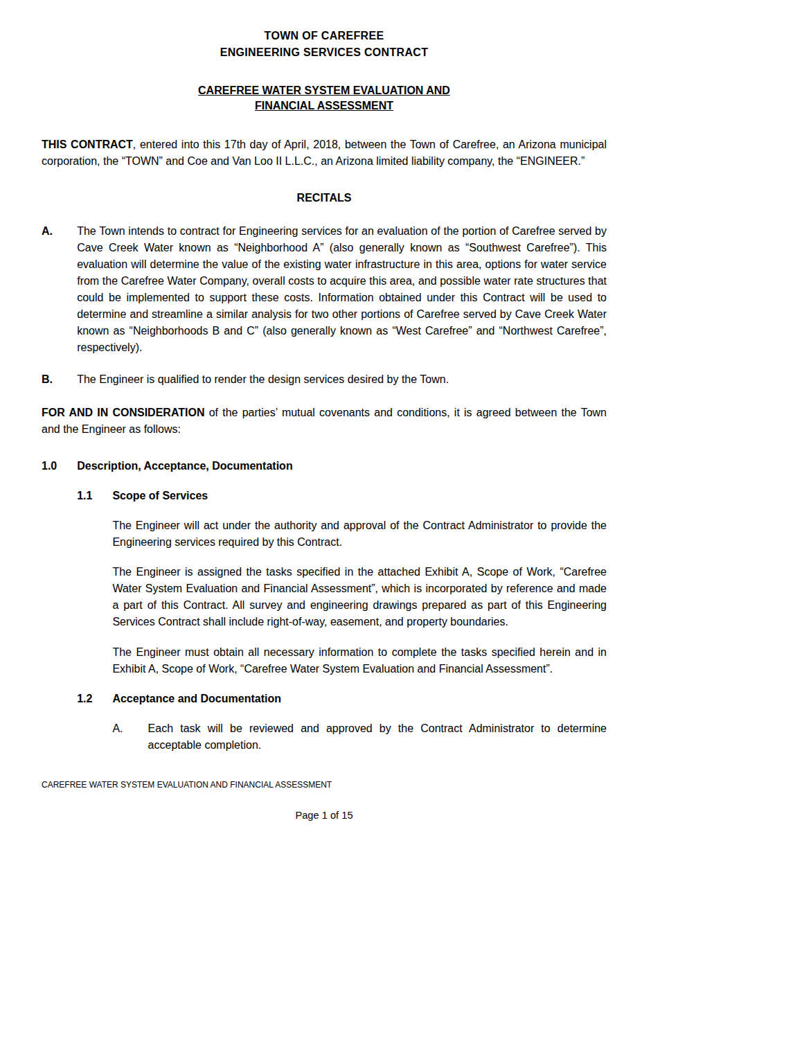TOWN OF CAREFREE
ENGINEERING SERVICES CONTRACT
CAREFREE WATER SYSTEM EVALUATION AND
FINANCIAL ASSESSMENT
THIS CONTRACT, entered into this 17th day of April, 2018, between the Town of Carefree, an Arizona municipal corporation, the “TOWN” and Coe and Van Loo II L.L.C., an Arizona limited liability company, the “ENGINEER.”
RECITALS
A.
The Town intends to contract for Engineering services for an evaluation of the portion of Carefree served by Cave Creek Water known as “Neighborhood A” (also generally known as “Southwest Carefree”). This evaluation will determine the value of the existing water infrastructure in this area, options for water service from the Carefree Water Company, overall costs to acquire this area, and possible water rate structures that could be implemented to support these costs. Information obtained under this Contract will be used to determine and streamline a similar analysis for two other portions of Carefree served by Cave Creek Water known as “Neighborhoods B and C” (also generally known as “West Carefree” and “Northwest Carefree”, respectively).
B.
The Engineer is qualified to render the design services desired by the Town.
FOR AND IN CONSIDERATION of the parties’ mutual covenants and conditions, it is agreed between the Town and the Engineer as follows:
1.0
Description, Acceptance, Documentation
1.1
Scope of Services
The Engineer will act under the authority and approval of the Contract Administrator to provide the Engineering services required by this Contract.
The Engineer is assigned the tasks specified in the attached Exhibit A, Scope of Work, “Carefree Water System Evaluation and Financial Assessment”, which is incorporated by reference and made a part of this Contract. All survey and engineering drawings prepared as part of this Engineering Services Contract shall include right-of-way, easement, and property boundaries.
The Engineer must obtain all necessary information to complete the tasks specified herein and in Exhibit A, Scope of Work, “Carefree Water System Evaluation and Financial Assessment”.
1.2
Acceptance and Documentation
A.
Each task will be reviewed and approved by the Contract Administrator to determine acceptable completion.
CAREFREE WATER SYSTEM EVALUATION AND FINANCIAL ASSESSMENT
Page 1 of 15